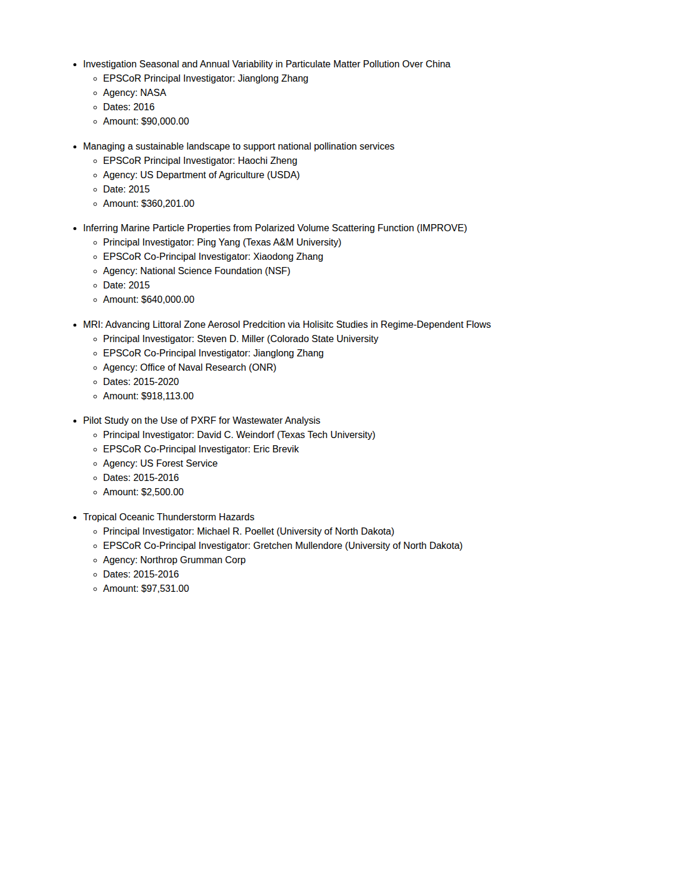Investigation Seasonal and Annual Variability in Particulate Matter Pollution Over China
EPSCoR Principal Investigator: Jianglong Zhang
Agency: NASA
Dates: 2016
Amount: $90,000.00
Managing a sustainable landscape to support national pollination services
EPSCoR Principal Investigator: Haochi Zheng
Agency: US Department of Agriculture (USDA)
Date: 2015
Amount: $360,201.00
Inferring Marine Particle Properties from Polarized Volume Scattering Function (IMPROVE)
Principal Investigator: Ping Yang (Texas A&M University)
EPSCoR Co-Principal Investigator: Xiaodong Zhang
Agency: National Science Foundation (NSF)
Date: 2015
Amount: $640,000.00
MRI: Advancing Littoral Zone Aerosol Predcition via Holisitc Studies in Regime-Dependent Flows
Principal Investigator: Steven D. Miller (Colorado State University
EPSCoR Co-Principal Investigator: Jianglong Zhang
Agency: Office of Naval Research (ONR)
Dates: 2015-2020
Amount: $918,113.00
Pilot Study on the Use of PXRF for Wastewater Analysis
Principal Investigator: David C. Weindorf (Texas Tech University)
EPSCoR Co-Principal Investigator: Eric Brevik
Agency: US Forest Service
Dates: 2015-2016
Amount: $2,500.00
Tropical Oceanic Thunderstorm Hazards
Principal Investigator: Michael R. Poellet (University of North Dakota)
EPSCoR Co-Principal Investigator: Gretchen Mullendore (University of North Dakota)
Agency: Northrop Grumman Corp
Dates: 2015-2016
Amount: $97,531.00